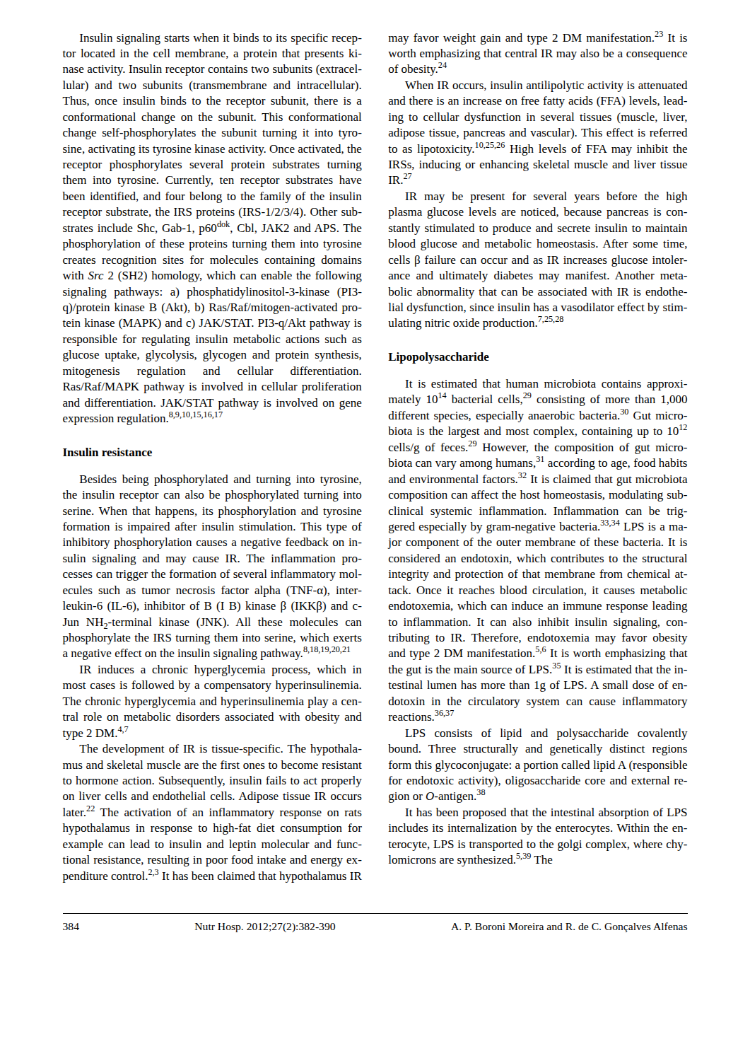Insulin signaling starts when it binds to its specific receptor located in the cell membrane, a protein that presents kinase activity. Insulin receptor contains two subunits (extracellular) and two subunits (transmembrane and intracellular). Thus, once insulin binds to the receptor subunit, there is a conformational change on the subunit. This conformational change self-phosphorylates the subunit turning it into tyrosine, activating its tyrosine kinase activity. Once activated, the receptor phosphorylates several protein substrates turning them into tyrosine. Currently, ten receptor substrates have been identified, and four belong to the family of the insulin receptor substrate, the IRS proteins (IRS-1/2/3/4). Other substrates include Shc, Gab-1, p60dok, Cbl, JAK2 and APS. The phosphorylation of these proteins turning them into tyrosine creates recognition sites for molecules containing domains with Src 2 (SH2) homology, which can enable the following signaling pathways: a) phosphatidylinositol-3-kinase (PI3-q)/protein kinase B (Akt), b) Ras/Raf/mitogen-activated protein kinase (MAPK) and c) JAK/STAT. PI3-q/Akt pathway is responsible for regulating insulin metabolic actions such as glucose uptake, glycolysis, glycogen and protein synthesis, mitogenesis regulation and cellular differentiation. Ras/Raf/MAPK pathway is involved in cellular proliferation and differentiation. JAK/STAT pathway is involved on gene expression regulation.8,9,10,15,16,17
Insulin resistance
Besides being phosphorylated and turning into tyrosine, the insulin receptor can also be phosphorylated turning into serine. When that happens, its phosphorylation and tyrosine formation is impaired after insulin stimulation. This type of inhibitory phosphorylation causes a negative feedback on insulin signaling and may cause IR. The inflammation processes can trigger the formation of several inflammatory molecules such as tumor necrosis factor alpha (TNF-α), interleukin-6 (IL-6), inhibitor of B (I B) kinase β (IKKβ) and c-Jun NH2-terminal kinase (JNK). All these molecules can phosphorylate the IRS turning them into serine, which exerts a negative effect on the insulin signaling pathway.8,18,19,20,21
IR induces a chronic hyperglycemia process, which in most cases is followed by a compensatory hyperinsulinemia. The chronic hyperglycemia and hyperinsulinemia play a central role on metabolic disorders associated with obesity and type 2 DM.4,7
The development of IR is tissue-specific. The hypothalamus and skeletal muscle are the first ones to become resistant to hormone action. Subsequently, insulin fails to act properly on liver cells and endothelial cells. Adipose tissue IR occurs later.22 The activation of an inflammatory response on rats hypothalamus in response to high-fat diet consumption for example can lead to insulin and leptin molecular and functional resistance, resulting in poor food intake and energy expenditure control.2,3 It has been claimed that hypothalamus IR may favor weight gain and type 2 DM manifestation.23 It is worth emphasizing that central IR may also be a consequence of obesity.24
When IR occurs, insulin antilipolytic activity is attenuated and there is an increase on free fatty acids (FFA) levels, leading to cellular dysfunction in several tissues (muscle, liver, adipose tissue, pancreas and vascular). This effect is referred to as lipotoxicity.10,25,26 High levels of FFA may inhibit the IRSs, inducing or enhancing skeletal muscle and liver tissue IR.27
IR may be present for several years before the high plasma glucose levels are noticed, because pancreas is constantly stimulated to produce and secrete insulin to maintain blood glucose and metabolic homeostasis. After some time, cells β failure can occur and as IR increases glucose intolerance and ultimately diabetes may manifest. Another metabolic abnormality that can be associated with IR is endothelial dysfunction, since insulin has a vasodilator effect by stimulating nitric oxide production.7,25,28
Lipopolysaccharide
It is estimated that human microbiota contains approximately 1014 bacterial cells,29 consisting of more than 1,000 different species, especially anaerobic bacteria.30 Gut microbiota is the largest and most complex, containing up to 1012 cells/g of feces.29 However, the composition of gut microbiota can vary among humans,31 according to age, food habits and environmental factors.32 It is claimed that gut microbiota composition can affect the host homeostasis, modulating subclinical systemic inflammation. Inflammation can be triggered especially by gram-negative bacteria.33,34 LPS is a major component of the outer membrane of these bacteria. It is considered an endotoxin, which contributes to the structural integrity and protection of that membrane from chemical attack. Once it reaches blood circulation, it causes metabolic endotoxemia, which can induce an immune response leading to inflammation. It can also inhibit insulin signaling, contributing to IR. Therefore, endotoxemia may favor obesity and type 2 DM manifestation.5,6 It is worth emphasizing that the gut is the main source of LPS.35 It is estimated that the intestinal lumen has more than 1g of LPS. A small dose of endotoxin in the circulatory system can cause inflammatory reactions.36,37
LPS consists of lipid and polysaccharide covalently bound. Three structurally and genetically distinct regions form this glycoconjugate: a portion called lipid A (responsible for endotoxic activity), oligosaccharide core and external region or O-antigen.38
It has been proposed that the intestinal absorption of LPS includes its internalization by the enterocytes. Within the enterocyte, LPS is transported to the golgi complex, where chylomicrons are synthesized.5,39 The
384 Nutr Hosp. 2012;27(2):382-390 A. P. Boroni Moreira and R. de C. Gonçalves Alfenas